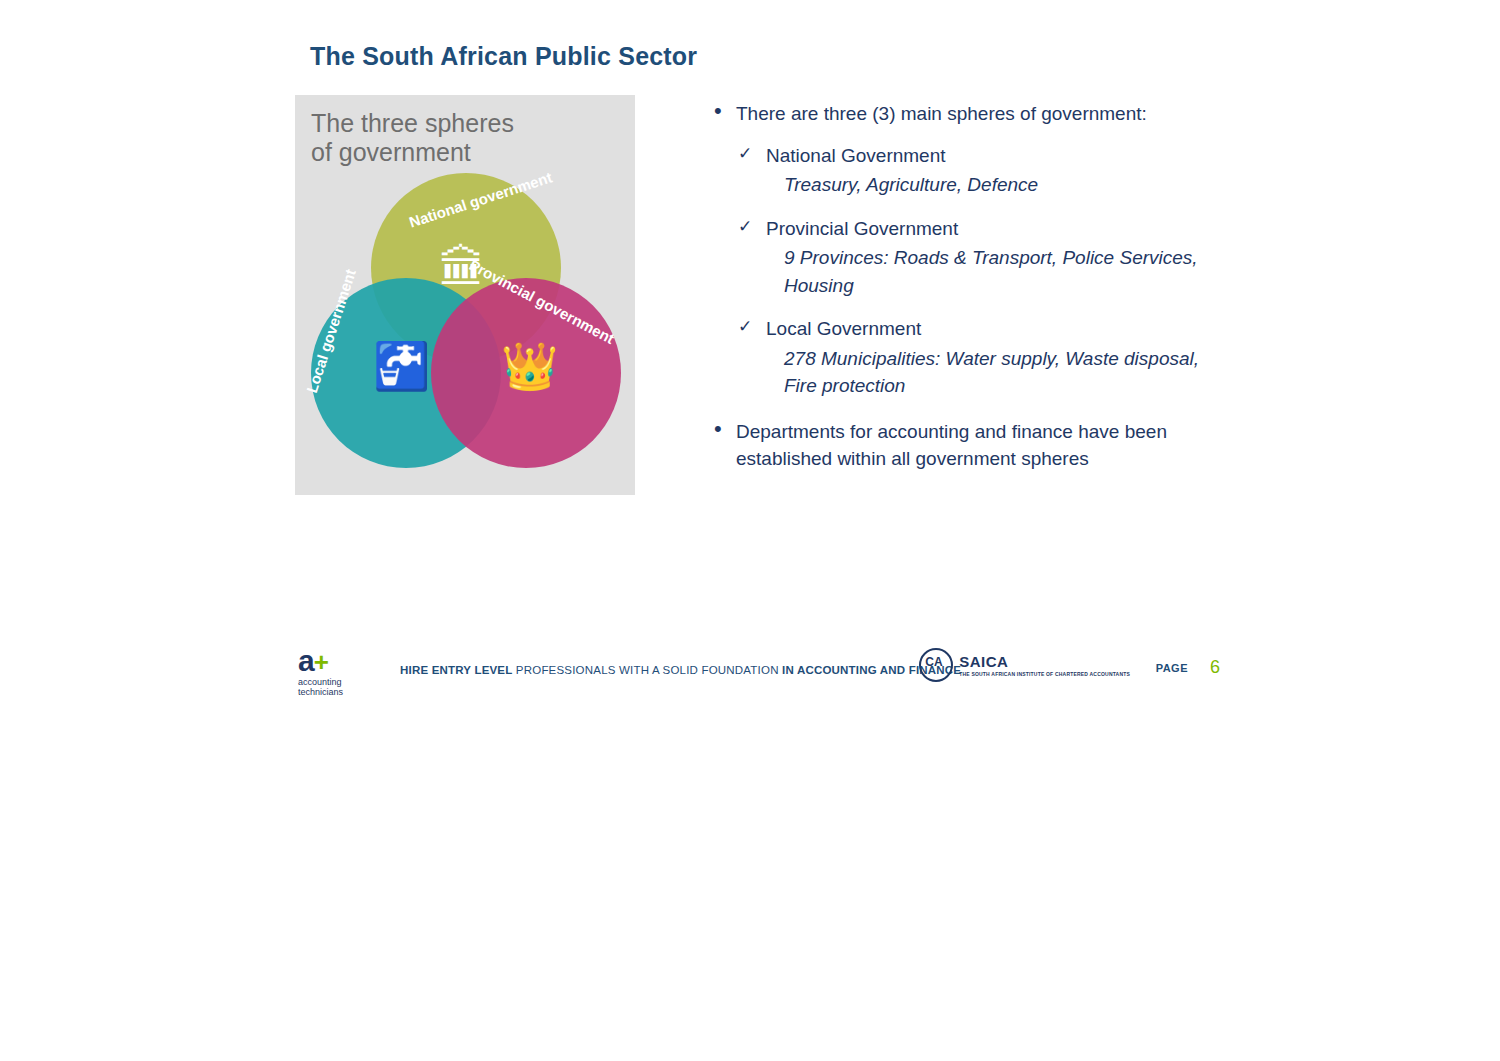The South African Public Sector
The three spheres
of government
National government Local government Provincial government 🏛 🚰 👑
There are three (3) main spheres of government:
National Government Treasury, Agriculture, Defence
Provincial Government 9 Provinces: Roads & Transport, Police Services, Housing
Local Government 278 Municipalities: Water supply, Waste disposal, Fire protection
Departments for accounting and finance have been established within all government spheres
a+
accounting
technicians
SOUTH AFRICA
HIRE ENTRY LEVEL PROFESSIONALS WITH A SOLID FOUNDATION IN ACCOUNTING AND FINANCE
SAICATHE SOUTH AFRICAN INSTITUTE OF CHARTERED ACCOUNTANTS
PAGE
6